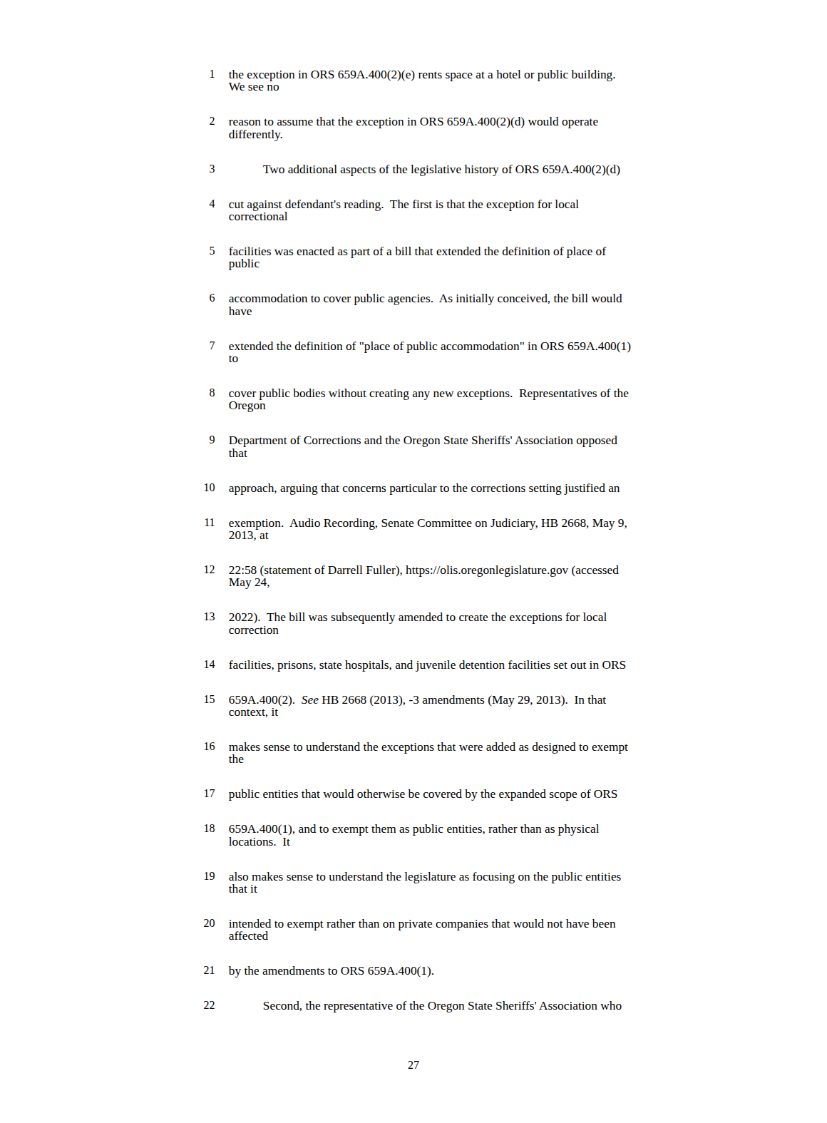the exception in ORS 659A.400(2)(e) rents space at a hotel or public building. We see no
reason to assume that the exception in ORS 659A.400(2)(d) would operate differently.
Two additional aspects of the legislative history of ORS 659A.400(2)(d)
cut against defendant's reading. The first is that the exception for local correctional
facilities was enacted as part of a bill that extended the definition of place of public
accommodation to cover public agencies. As initially conceived, the bill would have
extended the definition of "place of public accommodation" in ORS 659A.400(1) to
cover public bodies without creating any new exceptions. Representatives of the Oregon
Department of Corrections and the Oregon State Sheriffs' Association opposed that
approach, arguing that concerns particular to the corrections setting justified an
exemption. Audio Recording, Senate Committee on Judiciary, HB 2668, May 9, 2013, at
22:58 (statement of Darrell Fuller), https://olis.oregonlegislature.gov (accessed May 24,
2022). The bill was subsequently amended to create the exceptions for local correction
facilities, prisons, state hospitals, and juvenile detention facilities set out in ORS
659A.400(2). See HB 2668 (2013), -3 amendments (May 29, 2013). In that context, it
makes sense to understand the exceptions that were added as designed to exempt the
public entities that would otherwise be covered by the expanded scope of ORS
659A.400(1), and to exempt them as public entities, rather than as physical locations. It
also makes sense to understand the legislature as focusing on the public entities that it
intended to exempt rather than on private companies that would not have been affected
by the amendments to ORS 659A.400(1).
Second, the representative of the Oregon State Sheriffs' Association who
27